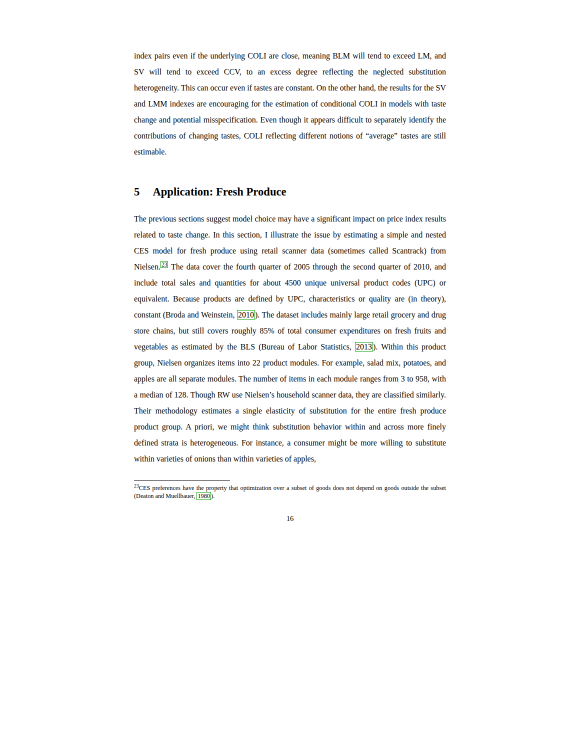index pairs even if the underlying COLI are close, meaning BLM will tend to exceed LM, and SV will tend to exceed CCV, to an excess degree reflecting the neglected substitution heterogeneity. This can occur even if tastes are constant. On the other hand, the results for the SV and LMM indexes are encouraging for the estimation of conditional COLI in models with taste change and potential misspecification. Even though it appears difficult to separately identify the contributions of changing tastes, COLI reflecting different notions of “average” tastes are still estimable.
5 Application: Fresh Produce
The previous sections suggest model choice may have a significant impact on price index results related to taste change. In this section, I illustrate the issue by estimating a simple and nested CES model for fresh produce using retail scanner data (sometimes called Scantrack) from Nielsen.23 The data cover the fourth quarter of 2005 through the second quarter of 2010, and include total sales and quantities for about 4500 unique universal product codes (UPC) or equivalent. Because products are defined by UPC, characteristics or quality are (in theory), constant (Broda and Weinstein, 2010). The dataset includes mainly large retail grocery and drug store chains, but still covers roughly 85% of total consumer expenditures on fresh fruits and vegetables as estimated by the BLS (Bureau of Labor Statistics, 2013). Within this product group, Nielsen organizes items into 22 product modules. For example, salad mix, potatoes, and apples are all separate modules. The number of items in each module ranges from 3 to 958, with a median of 128. Though RW use Nielsen’s household scanner data, they are classified similarly. Their methodology estimates a single elasticity of substitution for the entire fresh produce product group. A priori, we might think substitution behavior within and across more finely defined strata is heterogeneous. For instance, a consumer might be more willing to substitute within varieties of onions than within varieties of apples,
23CES preferences have the property that optimization over a subset of goods does not depend on goods outside the subset (Deaton and Muellbauer, 1980).
16